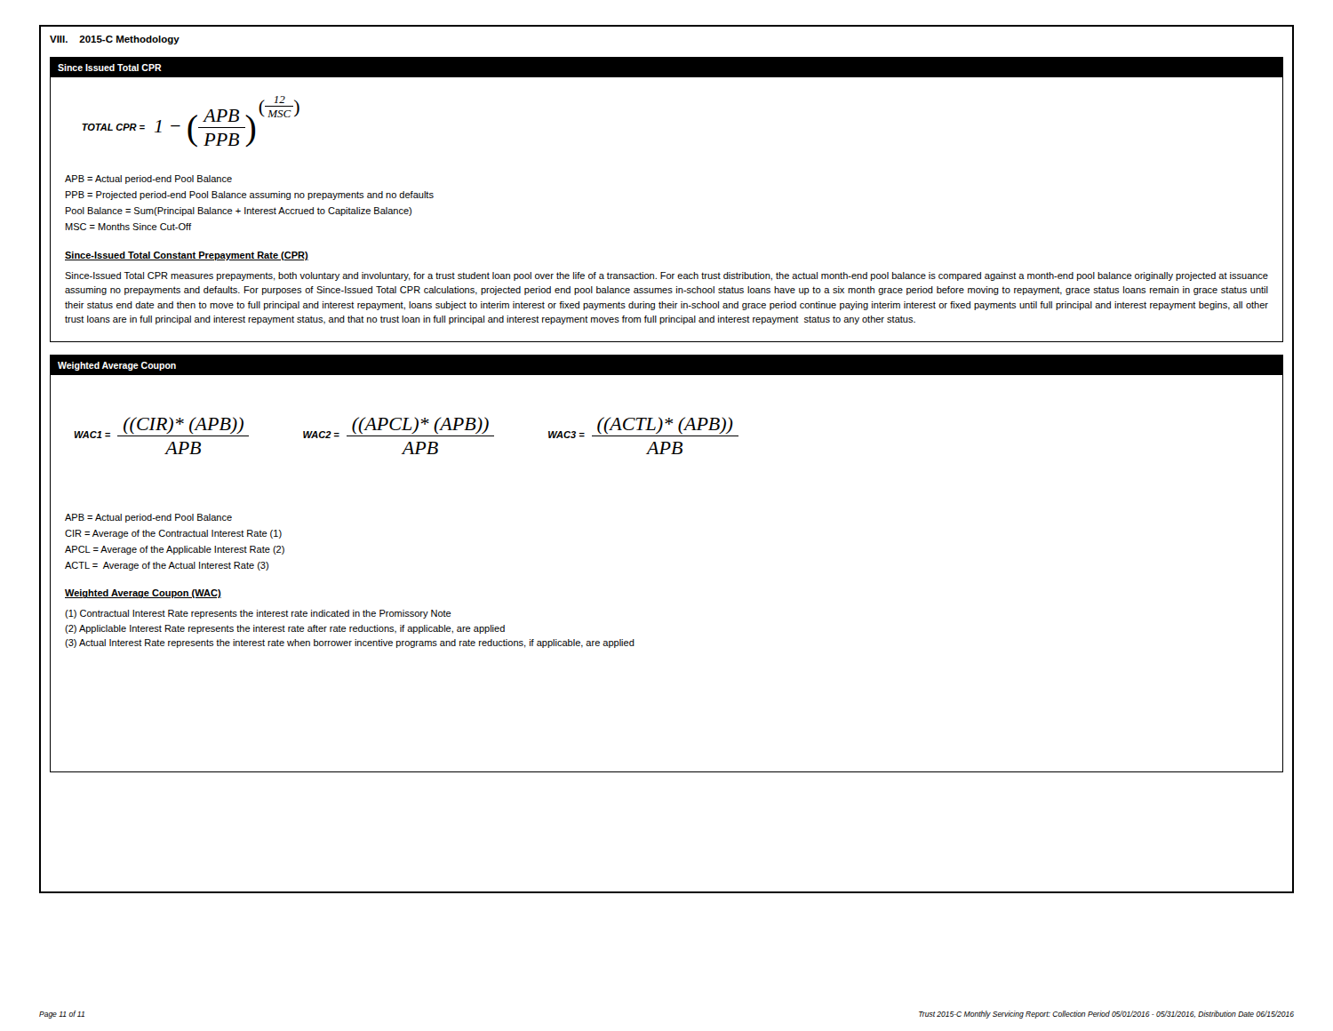VIII. 2015-C Methodology
Since Issued Total CPR
TOTAL CPR =
1 − (APB PPB)(12 MSC)
APB = Actual period-end Pool Balance
PPB = Projected period-end Pool Balance assuming no prepayments and no defaults
Pool Balance = Sum(Principal Balance + Interest Accrued to Capitalize Balance)
MSC = Months Since Cut-Off
Since-Issued Total Constant Prepayment Rate (CPR)
Since-Issued Total CPR measures prepayments, both voluntary and involuntary, for a trust student loan pool over the life of a transaction. For each trust distribution, the actual month-end pool balance is compared against a month-end pool balance originally projected at issuance assuming no prepayments and defaults. For purposes of Since-Issued Total CPR calculations, projected period end pool balance assumes in-school status loans have up to a six month grace period before moving to repayment, grace status loans remain in grace status until their status end date and then to move to full principal and interest repayment, loans subject to interim interest or fixed payments during their in-school and grace period continue paying interim interest or fixed payments until full principal and interest repayment begins, all other trust loans are in full principal and interest repayment status, and that no trust loan in full principal and interest repayment moves from full principal and interest repayment status to any other status.
Weighted Average Coupon
WAC1 =
((CIR)* (APB)) APB
WAC2 =
((APCL)* (APB)) APB
WAC3 =
((ACTL)* (APB)) APB
APB = Actual period-end Pool Balance
CIR = Average of the Contractual Interest Rate (1)
APCL = Average of the Applicable Interest Rate (2)
ACTL = Average of the Actual Interest Rate (3)
Weighted Average Coupon (WAC)
(1) Contractual Interest Rate represents the interest rate indicated in the Promissory Note
(2) Appliclable Interest Rate represents the interest rate after rate reductions, if applicable, are applied
(3) Actual Interest Rate represents the interest rate when borrower incentive programs and rate reductions, if applicable, are applied
Page 11 of 11
Trust 2015-C Monthly Servicing Report: Collection Period 05/01/2016 - 05/31/2016, Distribution Date 06/15/2016